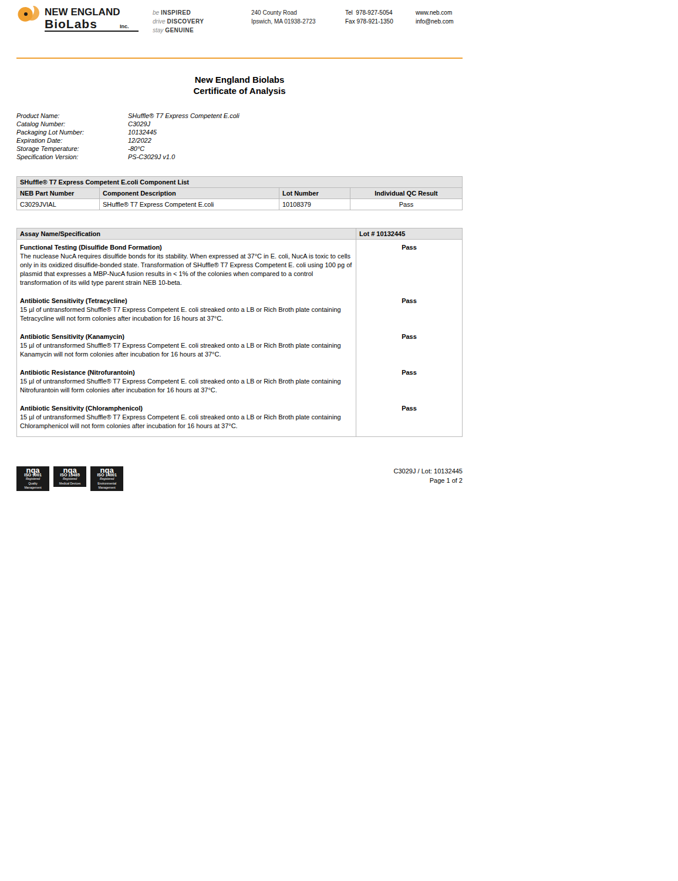NEW ENGLAND BioLabs Inc.
be INSPIRED
drive DISCOVERY
stay GENUINE
240 County Road
Ipswich, MA 01938-2723
Tel 978-927-5054
Fax 978-921-1350
www.neb.com
info@neb.com
New England Biolabs
Certificate of Analysis
| Product Name: | SHuffle® T7 Express Competent E.coli |
| Catalog Number: | C3029J |
| Packaging Lot Number: | 10132445 |
| Expiration Date: | 12/2022 |
| Storage Temperature: | -80°C |
| Specification Version: | PS-C3029J v1.0 |
| SHuffle® T7 Express Competent E.coli Component List |
| --- |
| NEB Part Number | Component Description | Lot Number | Individual QC Result |
| C3029JVIAL | SHuffle® T7 Express Competent E.coli | 10108379 | Pass |
| Assay Name/Specification | Lot # 10132445 |
| --- | --- |
| Functional Testing (Disulfide Bond Formation) The nuclease NucA requires disulfide bonds for its stability. When expressed at 37°C in E. coli, NucA is toxic to cells only in its oxidized disulfide-bonded state. Transformation of SHuffle® T7 Express Competent E. coli using 100 pg of plasmid that expresses a MBP-NucA fusion results in < 1% of the colonies when compared to a control transformation of its wild type parent strain NEB 10-beta. | Pass |
| Antibiotic Sensitivity (Tetracycline) 15 µl of untransformed Shuffle® T7 Express Competent E. coli streaked onto a LB or Rich Broth plate containing Tetracycline will not form colonies after incubation for 16 hours at 37°C. | Pass |
| Antibiotic Sensitivity (Kanamycin) 15 µl of untransformed Shuffle® T7 Express Competent E. coli streaked onto a LB or Rich Broth plate containing Kanamycin will not form colonies after incubation for 16 hours at 37°C. | Pass |
| Antibiotic Resistance (Nitrofurantoin) 15 µl of untransformed Shuffle® T7 Express Competent E. coli streaked onto a LB or Rich Broth plate containing Nitrofurantoin will form colonies after incubation for 16 hours at 37°C. | Pass |
| Antibiotic Sensitivity (Chloramphenicol) 15 µl of untransformed Shuffle® T7 Express Competent E. coli streaked onto a LB or Rich Broth plate containing Chloramphenicol will not form colonies after incubation for 16 hours at 37°C. | Pass |
nqa ISO 9001 Registered Quality
Management nqa ISO 13485 Registered Medical Devices nqa ISO 14001 Registered Environmental
Management
C3029J / Lot: 10132445
Page 1 of 2